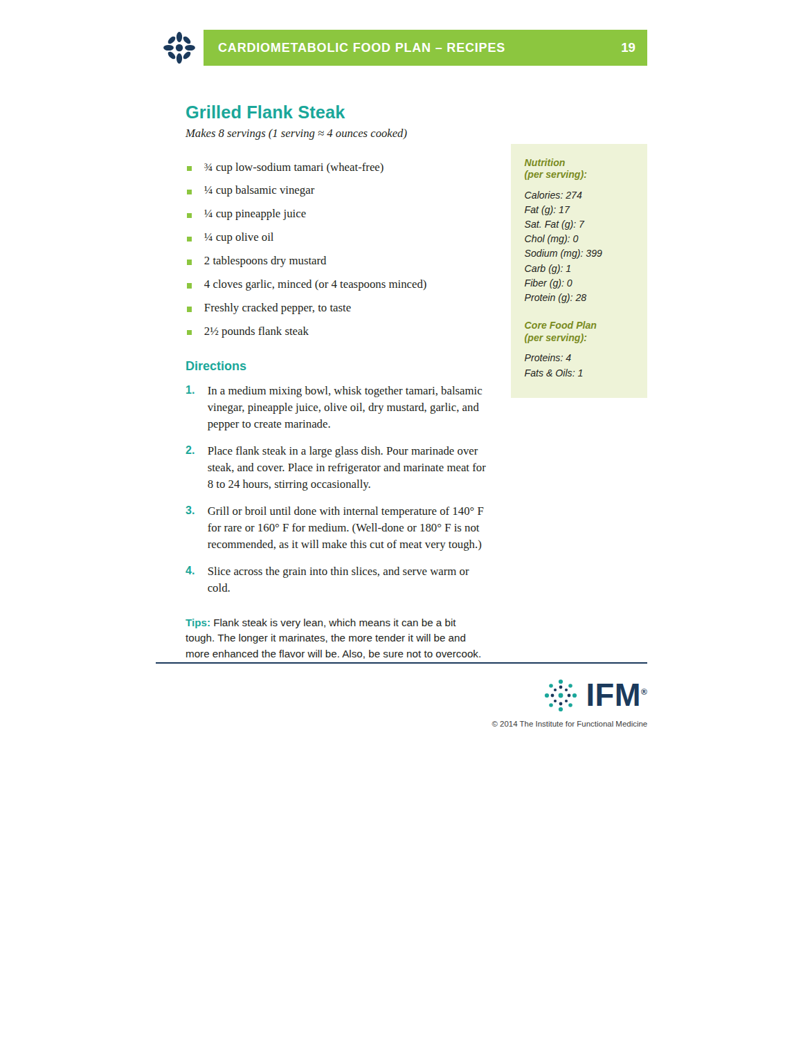Cardiometabolic Food Plan – Recipes 19
Grilled Flank Steak
Makes 8 servings (1 serving ≈ 4 ounces cooked)
¾ cup low-sodium tamari (wheat-free)
¼ cup balsamic vinegar
¼ cup pineapple juice
¼ cup olive oil
2 tablespoons dry mustard
4 cloves garlic, minced (or 4 teaspoons minced)
Freshly cracked pepper, to taste
2½ pounds flank steak
Directions
In a medium mixing bowl, whisk together tamari, balsamic vinegar, pineapple juice, olive oil, dry mustard, garlic, and pepper to create marinade.
Place flank steak in a large glass dish. Pour marinade over steak, and cover. Place in refrigerator and marinate meat for 8 to 24 hours, stirring occasionally.
Grill or broil until done with internal temperature of 140° F for rare or 160° F for medium. (Well-done or 180° F is not recommended, as it will make this cut of meat very tough.)
Slice across the grain into thin slices, and serve warm or cold.
Tips: Flank steak is very lean, which means it can be a bit tough. The longer it marinates, the more tender it will be and more enhanced the flavor will be. Also, be sure not to overcook.
Nutrition
(per serving):
Calories: 274
Fat (g): 17
Sat. Fat (g): 7
Chol (mg): 0
Sodium (mg): 399
Carb (g): 1
Fiber (g): 0
Protein (g): 28
Core Food Plan
(per serving):
Proteins: 4
Fats & Oils: 1
IFM®
© 2014 The Institute for Functional Medicine